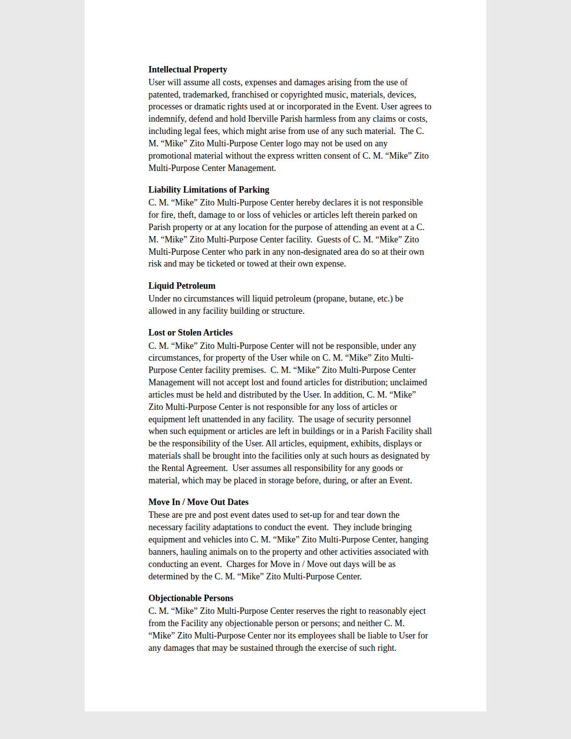Intellectual Property
User will assume all costs, expenses and damages arising from the use of patented, trademarked, franchised or copyrighted music, materials, devices, processes or dramatic rights used at or incorporated in the Event. User agrees to indemnify, defend and hold Iberville Parish harmless from any claims or costs, including legal fees, which might arise from use of any such material. The C. M. “Mike” Zito Multi-Purpose Center logo may not be used on any promotional material without the express written consent of C. M. “Mike” Zito Multi-Purpose Center Management.
Liability Limitations of Parking
C. M. “Mike” Zito Multi-Purpose Center hereby declares it is not responsible for fire, theft, damage to or loss of vehicles or articles left therein parked on Parish property or at any location for the purpose of attending an event at a C. M. “Mike” Zito Multi-Purpose Center facility. Guests of C. M. “Mike” Zito Multi-Purpose Center who park in any non-designated area do so at their own risk and may be ticketed or towed at their own expense.
Liquid Petroleum
Under no circumstances will liquid petroleum (propane, butane, etc.) be allowed in any facility building or structure.
Lost or Stolen Articles
C. M. “Mike” Zito Multi-Purpose Center will not be responsible, under any circumstances, for property of the User while on C. M. “Mike” Zito Multi-Purpose Center facility premises. C. M. “Mike” Zito Multi-Purpose Center Management will not accept lost and found articles for distribution; unclaimed articles must be held and distributed by the User. In addition, C. M. “Mike” Zito Multi-Purpose Center is not responsible for any loss of articles or equipment left unattended in any facility. The usage of security personnel when such equipment or articles are left in buildings or in a Parish Facility shall be the responsibility of the User. All articles, equipment, exhibits, displays or materials shall be brought into the facilities only at such hours as designated by the Rental Agreement. User assumes all responsibility for any goods or material, which may be placed in storage before, during, or after an Event.
Move In / Move Out Dates
These are pre and post event dates used to set-up for and tear down the necessary facility adaptations to conduct the event. They include bringing equipment and vehicles into C. M. “Mike” Zito Multi-Purpose Center, hanging banners, hauling animals on to the property and other activities associated with conducting an event. Charges for Move in / Move out days will be as determined by the C. M. “Mike” Zito Multi-Purpose Center.
Objectionable Persons
C. M. “Mike” Zito Multi-Purpose Center reserves the right to reasonably eject from the Facility any objectionable person or persons; and neither C. M. “Mike” Zito Multi-Purpose Center nor its employees shall be liable to User for any damages that may be sustained through the exercise of such right.